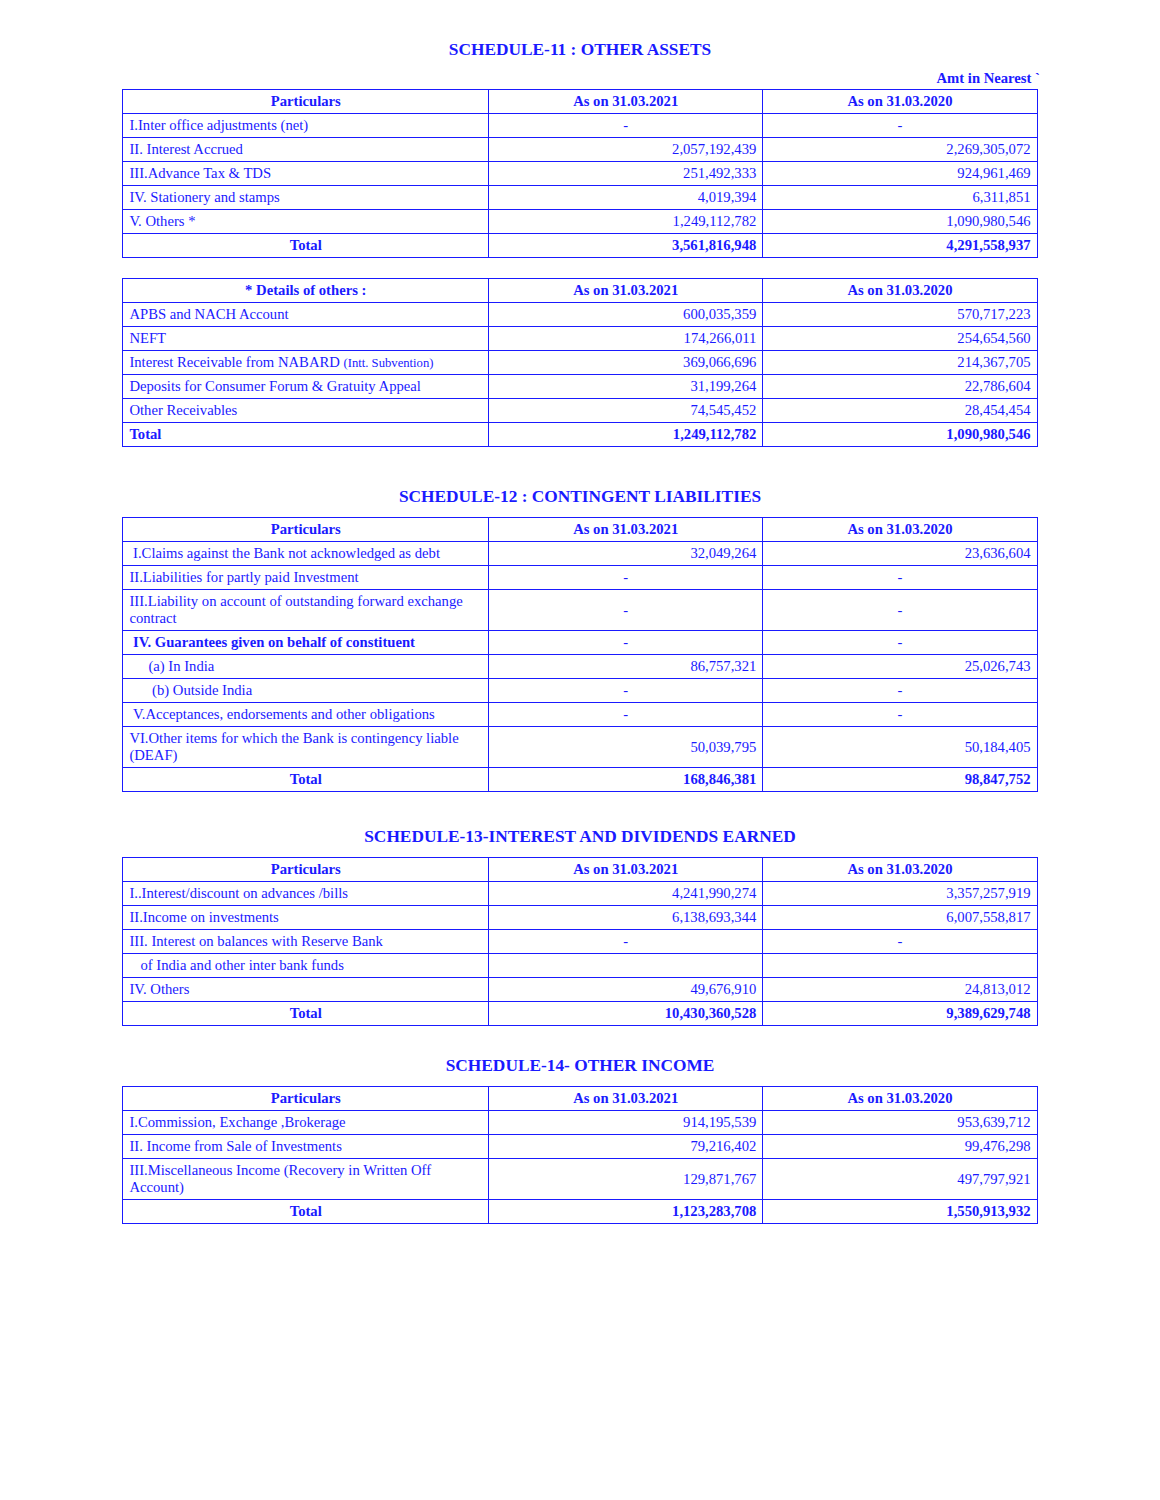SCHEDULE-11 : OTHER ASSETS
Amt in Nearest `
| Particulars | As on 31.03.2021 | As on 31.03.2020 |
| --- | --- | --- |
| I.Inter office adjustments (net) | - | - |
| II. Interest Accrued | 2,057,192,439 | 2,269,305,072 |
| III.Advance Tax & TDS | 251,492,333 | 924,961,469 |
| IV. Stationery and stamps | 4,019,394 | 6,311,851 |
| V. Others * | 1,249,112,782 | 1,090,980,546 |
| Total | 3,561,816,948 | 4,291,558,937 |
| * Details of others : | As on 31.03.2021 | As on 31.03.2020 |
| --- | --- | --- |
| APBS and NACH Account | 600,035,359 | 570,717,223 |
| NEFT | 174,266,011 | 254,654,560 |
| Interest Receivable from NABARD (Intt. Subvention) | 369,066,696 | 214,367,705 |
| Deposits for Consumer Forum & Gratuity Appeal | 31,199,264 | 22,786,604 |
| Other Receivables | 74,545,452 | 28,454,454 |
| Total | 1,249,112,782 | 1,090,980,546 |
SCHEDULE-12 : CONTINGENT LIABILITIES
| Particulars | As on 31.03.2021 | As on 31.03.2020 |
| --- | --- | --- |
| I.Claims against the Bank not acknowledged as debt | 32,049,264 | 23,636,604 |
| II.Liabilities for partly paid Investment | - | - |
| III.Liability on account of outstanding forward exchange contract | - | - |
| IV. Guarantees given on behalf of constituent | - | - |
| (a) In India | 86,757,321 | 25,026,743 |
| (b) Outside India | - | - |
| V.Acceptances, endorsements and other obligations | - | - |
| VI.Other items for which the Bank is contingency liable (DEAF) | 50,039,795 | 50,184,405 |
| Total | 168,846,381 | 98,847,752 |
SCHEDULE-13-INTEREST AND DIVIDENDS EARNED
| Particulars | As on 31.03.2021 | As on 31.03.2020 |
| --- | --- | --- |
| I..Interest/discount on advances /bills | 4,241,990,274 | 3,357,257,919 |
| II.Income on investments | 6,138,693,344 | 6,007,558,817 |
| III. Interest on balances with Reserve Bank | - | - |
| of India and other inter bank funds | | |
| IV. Others | 49,676,910 | 24,813,012 |
| Total | 10,430,360,528 | 9,389,629,748 |
SCHEDULE-14- OTHER INCOME
| Particulars | As on 31.03.2021 | As on 31.03.2020 |
| --- | --- | --- |
| I.Commission, Exchange ,Brokerage | 914,195,539 | 953,639,712 |
| II. Income from Sale of Investments | 79,216,402 | 99,476,298 |
| III.Miscellaneous Income (Recovery in Written Off Account) | 129,871,767 | 497,797,921 |
| Total | 1,123,283,708 | 1,550,913,932 |